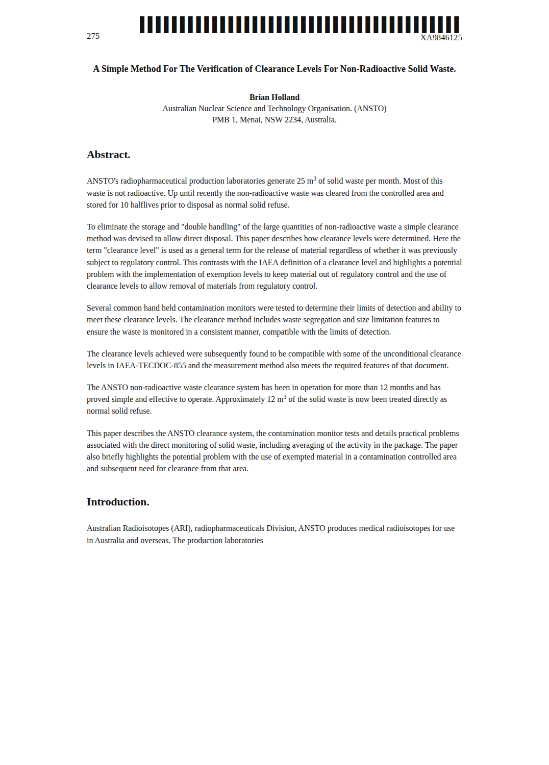275
▌▌▌▌▌▌▌▌▌▌▌▌▌▌▌▌▌▌▌▌▌▌▌▌▌▌▌▌▌▌▌▌▌▌▌▌▌▌▌▌ XA9846125
A Simple Method For The Verification of Clearance Levels For Non-Radioactive Solid Waste.
Brian Holland
Australian Nuclear Science and Technology Organisation. (ANSTO)
PMB 1, Menai, NSW 2234, Australia.
Abstract.
ANSTO's radiopharmaceutical production laboratories generate 25 m3 of solid waste per month. Most of this waste is not radioactive. Up until recently the non-radioactive waste was cleared from the controlled area and stored for 10 halflives prior to disposal as normal solid refuse.
To eliminate the storage and "double handling" of the large quantities of non-radioactive waste a simple clearance method was devised to allow direct disposal. This paper describes how clearance levels were determined. Here the term "clearance level" is used as a general term for the release of material regardless of whether it was previously subject to regulatory control. This contrasts with the IAEA definition of a clearance level and highlights a potential problem with the implementation of exemption levels to keep material out of regulatory control and the use of clearance levels to allow removal of materials from regulatory control.
Several common hand held contamination monitors were tested to determine their limits of detection and ability to meet these clearance levels. The clearance method includes waste segregation and size limitation features to ensure the waste is monitored in a consistent manner, compatible with the limits of detection.
The clearance levels achieved were subsequently found to be compatible with some of the unconditional clearance levels in IAEA-TECDOC-855 and the measurement method also meets the required features of that document.
The ANSTO non-radioactive waste clearance system has been in operation for more than 12 months and has proved simple and effective to operate. Approximately 12 m3 of the solid waste is now been treated directly as normal solid refuse.
This paper describes the ANSTO clearance system, the contamination monitor tests and details practical problems associated with the direct monitoring of solid waste, including averaging of the activity in the package. The paper also briefly highlights the potential problem with the use of exempted material in a contamination controlled area and subsequent need for clearance from that area.
Introduction.
Australian Radioisotopes (ARI), radiopharmaceuticals Division, ANSTO produces medical radioisotopes for use in Australia and overseas. The production laboratories